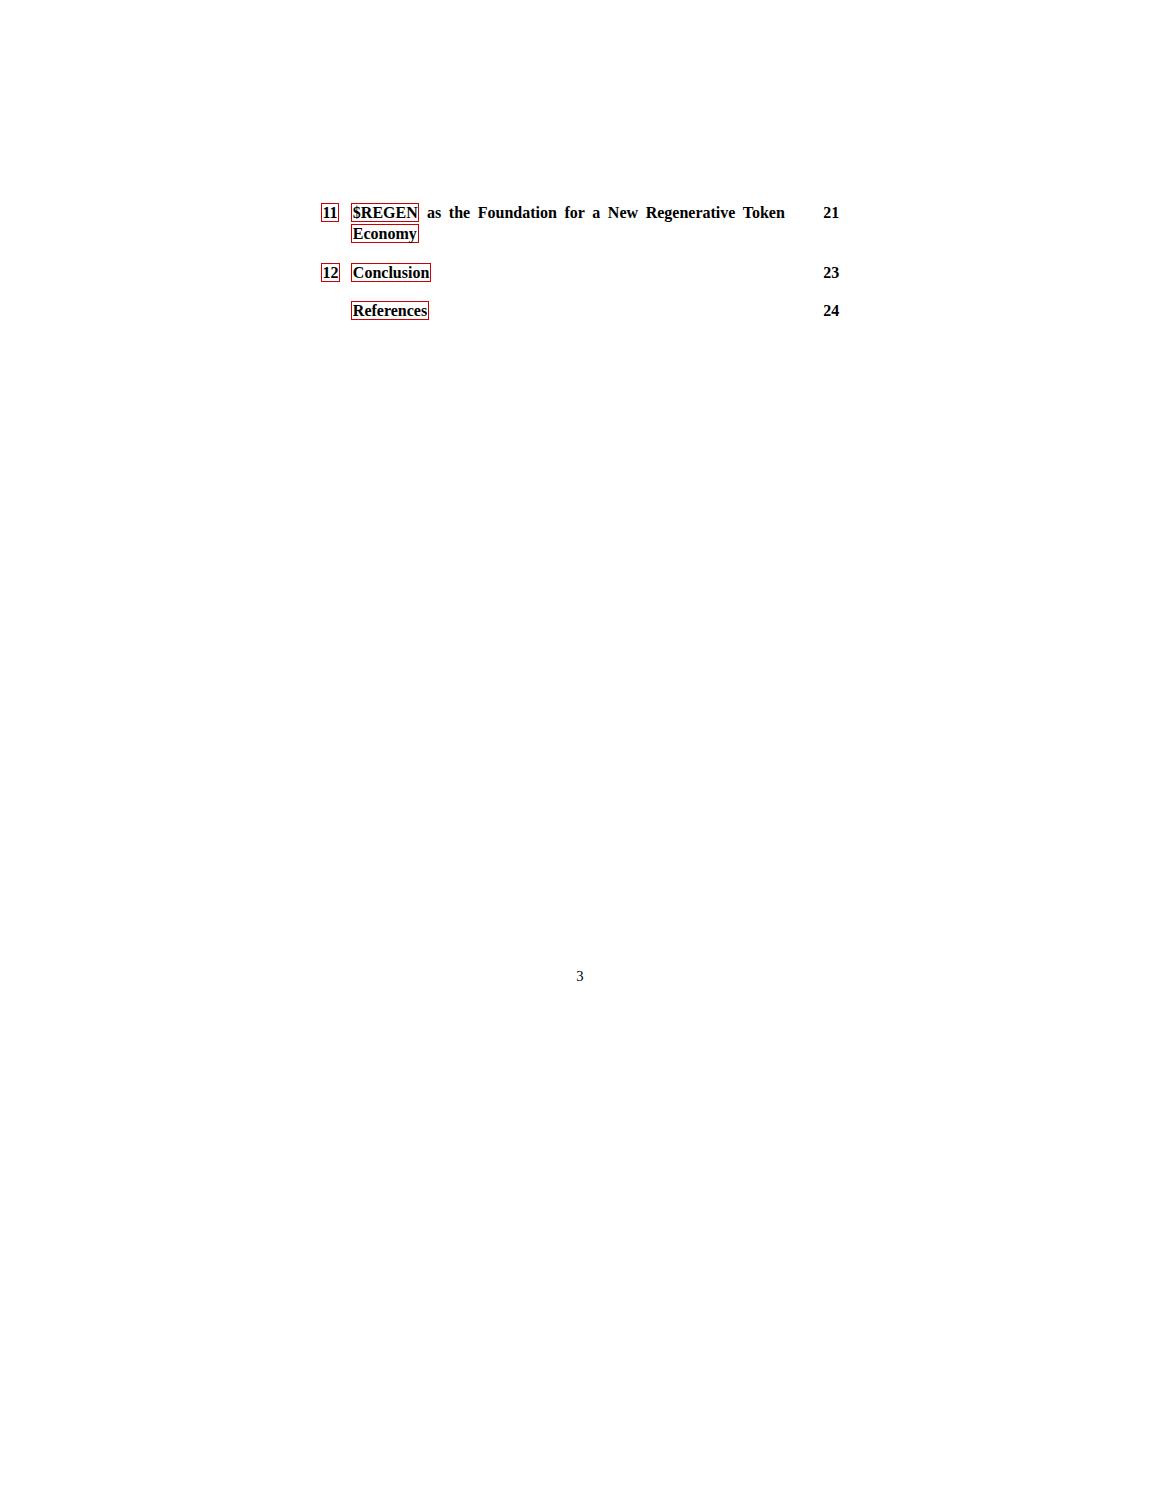| 11 | $REGEN as the Foundation for a New Regenerative Token Economy | 21 |
| 12 | Conclusion | 23 |
| | References | 24 |
3